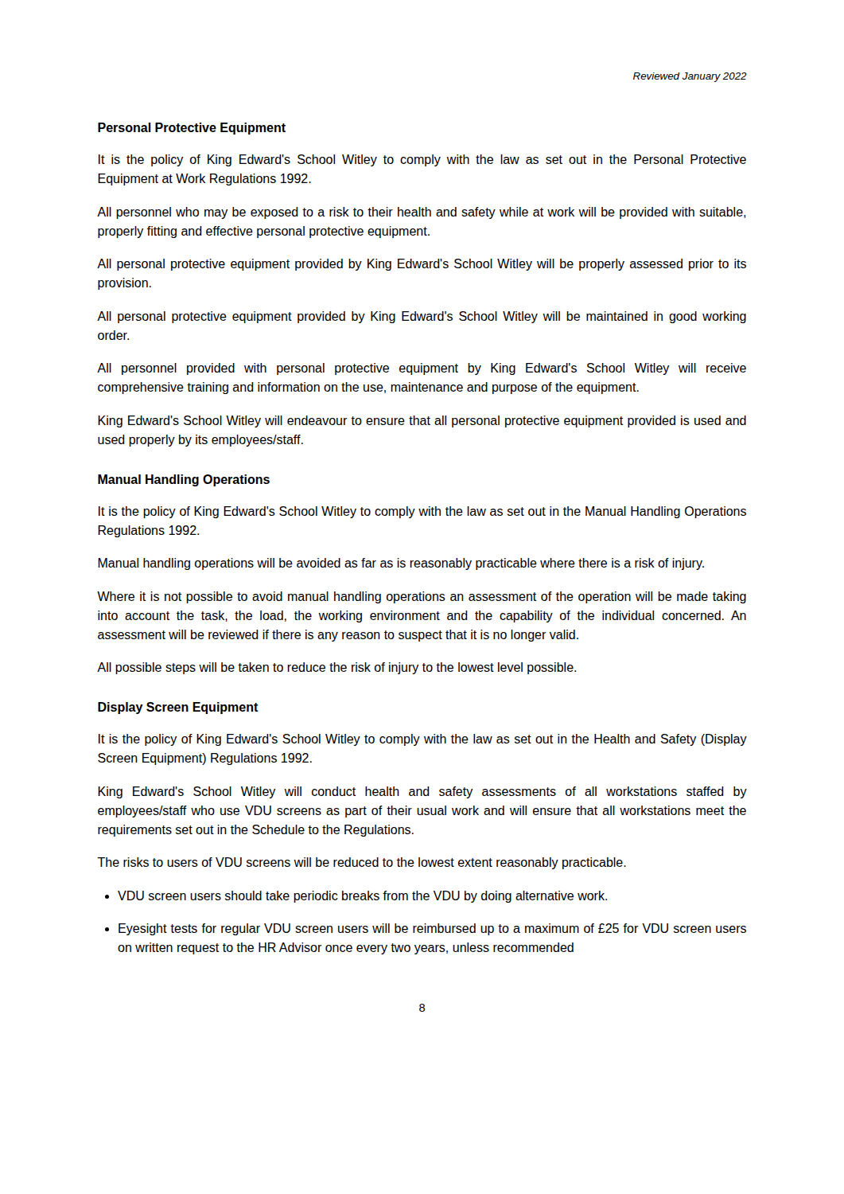Reviewed January 2022
Personal Protective Equipment
It is the policy of King Edward's School Witley to comply with the law as set out in the Personal Protective Equipment at Work Regulations 1992.
All personnel who may be exposed to a risk to their health and safety while at work will be provided with suitable, properly fitting and effective personal protective equipment.
All personal protective equipment provided by King Edward's School Witley will be properly assessed prior to its provision.
All personal protective equipment provided by King Edward's School Witley will be maintained in good working order.
All personnel provided with personal protective equipment by King Edward's School Witley will receive comprehensive training and information on the use, maintenance and purpose of the equipment.
King Edward's School Witley will endeavour to ensure that all personal protective equipment provided is used and used properly by its employees/staff.
Manual Handling Operations
It is the policy of King Edward's School Witley to comply with the law as set out in the Manual Handling Operations Regulations 1992.
Manual handling operations will be avoided as far as is reasonably practicable where there is a risk of injury.
Where it is not possible to avoid manual handling operations an assessment of the operation will be made taking into account the task, the load, the working environment and the capability of the individual concerned. An assessment will be reviewed if there is any reason to suspect that it is no longer valid.
All possible steps will be taken to reduce the risk of injury to the lowest level possible.
Display Screen Equipment
It is the policy of King Edward's School Witley to comply with the law as set out in the Health and Safety (Display Screen Equipment) Regulations 1992.
King Edward's School Witley will conduct health and safety assessments of all workstations staffed by employees/staff who use VDU screens as part of their usual work and will ensure that all workstations meet the requirements set out in the Schedule to the Regulations.
The risks to users of VDU screens will be reduced to the lowest extent reasonably practicable.
VDU screen users should take periodic breaks from the VDU by doing alternative work.
Eyesight tests for regular VDU screen users will be reimbursed up to a maximum of £25 for VDU screen users on written request to the HR Advisor once every two years, unless recommended
8